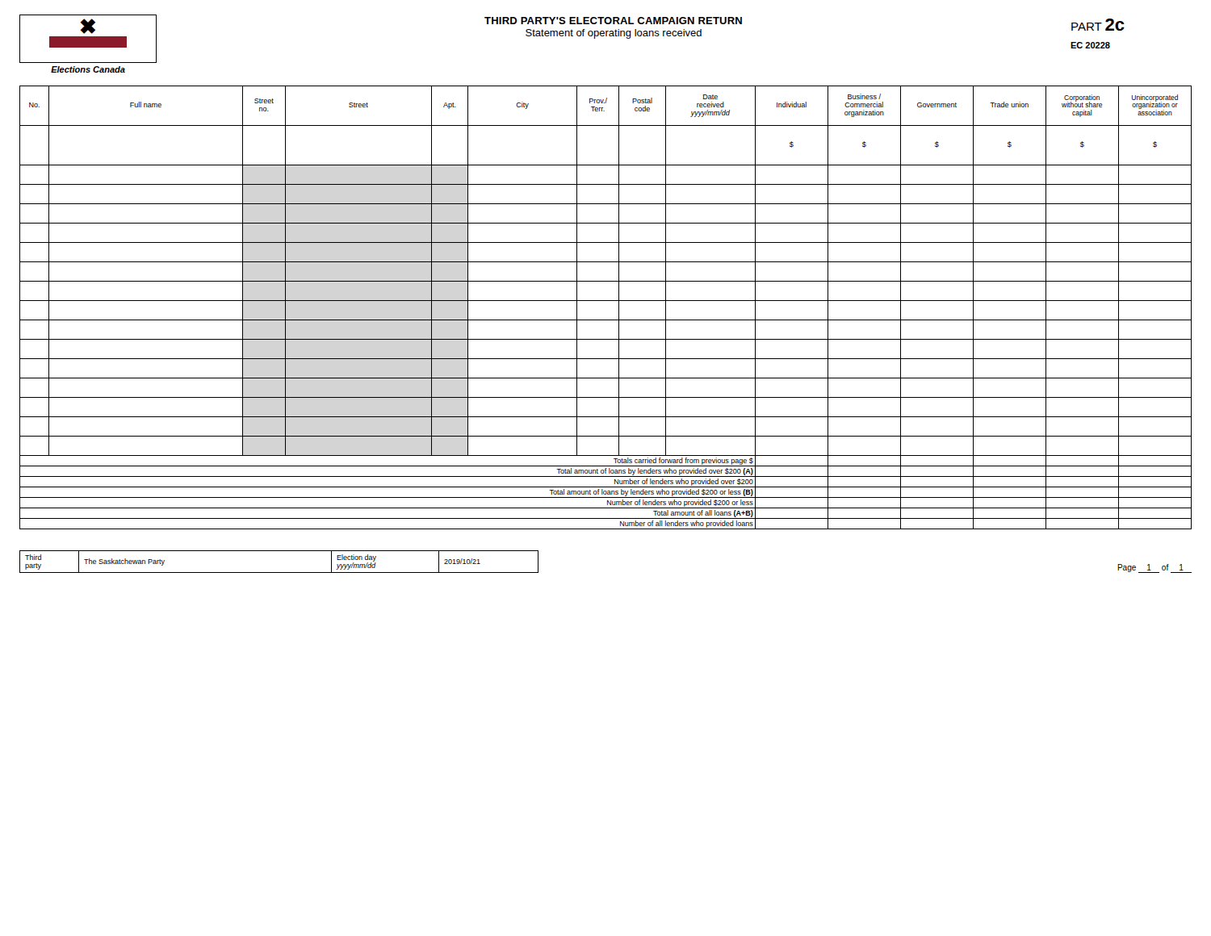✖
Elections Canada
THIRD PARTY'S ELECTORAL CAMPAIGN RETURN
Statement of operating loans received
PART 2c
EC 20228
| No. | Full name | Street no. | Street | Apt. | City | Prov./ Terr. | Postal code | Date received yyyy/mm/dd | Individual | Business / Commercial organization | Government | Trade union | Corporation without share capital | Unincorporated organization or association |
| --- | --- | --- | --- | --- | --- | --- | --- | --- | --- | --- | --- | --- | --- | --- |
| | | | | | | | | | $ | $ | $ | $ | $ | $ |
| Totals carried forward from previous page $ | | | | | | |
| Total amount of loans by lenders who provided over $200 (A) | | | | | | |
| Number of lenders who provided over $200 | | | | | | |
| Total amount of loans by lenders who provided $200 or less (B) | | | | | | |
| Number of lenders who provided $200 or less | | | | | | |
| Total amount of all loans (A+B) | | | | | | |
| Number of all lenders who provided loans | | | | | | |
| Third party | The Saskatchewan Party | Election day yyyy/mm/dd | 2019/10/21 |
Page 1 of 1